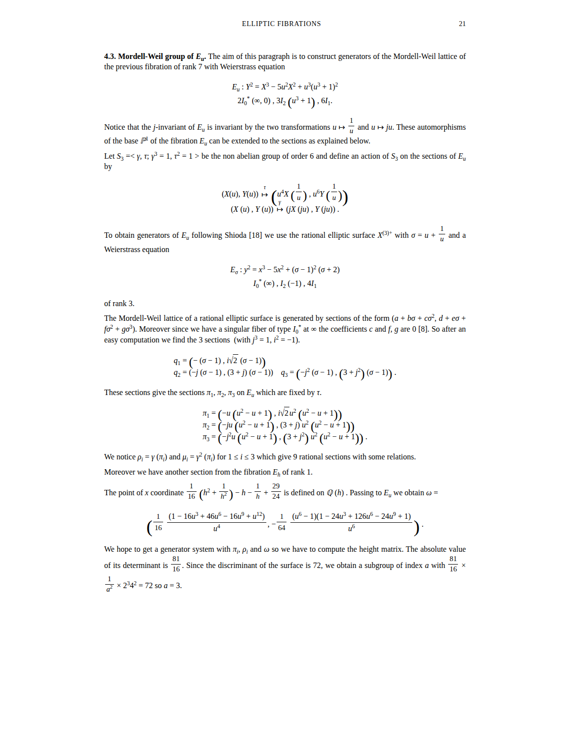ELLIPTIC FIBRATIONS 21
4.3. Mordell-Weil group of Eu.
The aim of this paragraph is to construct generators of the Mordell-Weil lattice of the previous fibration of rank 7 with Weierstrass equation
Eu : Y2 = X3 − 5u2X2 + u3(u3 + 1)2 2I0* (∞, 0) , 3I2 (u3 + 1) , 6I1.
Notice that the j-invariant of Eu is invariant by the two transformations u ↦ 1 u and u ↦ ju. These automorphisms of the base ℙ1 of the fibration Eu can be extended to the sections as explained below.
Let S3 =< γ, τ; γ3 = 1, τ2 = 1 > be the non abelian group of order 6 and define an action of S3 on the sections of Eu by
(X(u), Y(u)) τ↦ (u4X (1 u) , u6Y (1 u)) (X (u) , Y (u)) γ↦ (jX (ju) , Y (ju)) .
To obtain generators of Eu following Shioda [18] we use the rational elliptic surface X(3)+ with σ = u + 1 u and a Weierstrass equation
Eσ : y2 = x3 − 5x2 + (σ − 1)2 (σ + 2) I0* (∞) , I2 (−1) , 4I1
of rank 3.
The Mordell-Weil lattice of a rational elliptic surface is generated by sections of the form (a + bσ + cσ2, d + eσ + fσ2 + gσ3). Moreover since we have a singular fiber of type I0* at ∞ the coefficients c and f, g are 0 [8]. So after an easy computation we find the 3 sections (with j3 = 1, i2 = −1).
q1 = (− (σ − 1) , i√2 (σ − 1)) q2 = (−j (σ − 1) , (3 + j) (σ − 1)) q3 = (−j2 (σ − 1) , (3 + j2) (σ − 1)) .
These sections give the sections π1, π2, π3 on Eu which are fixed by τ.
π1 = (−u (u2 − u + 1) , i√2 u2 (u2 − u + 1)) π2 = (−ju (u2 − u + 1) , (3 + j) u2 (u2 − u + 1)) π3 = (−j2u (u2 − u + 1) , (3 + j2) u2 (u2 − u + 1)) .
We notice ρi = γ (πi) and μi = γ2 (πi) for 1 ≤ i ≤ 3 which give 9 rational sections with some relations.
Moreover we have another section from the fibration Eh of rank 1.
The point of x coordinate 116 (h2 + 1 h2) − h − 1 h + 2924 is defined on ℚ (h) . Passing to Eu we obtain ω =
(116 (1 − 16u3 + 46u6 − 16u9 + u12) u4, −164 (u6 − 1)(1 − 24u3 + 126u6 − 24u9 + 1) u6) .
We hope to get a generator system with πi, ρi and ω so we have to compute the height matrix. The absolute value of its determinant is 8116. Since the discriminant of the surface is 72, we obtain a subgroup of index a with 8116 × 1 a2 × 2342 = 72 so a = 3.